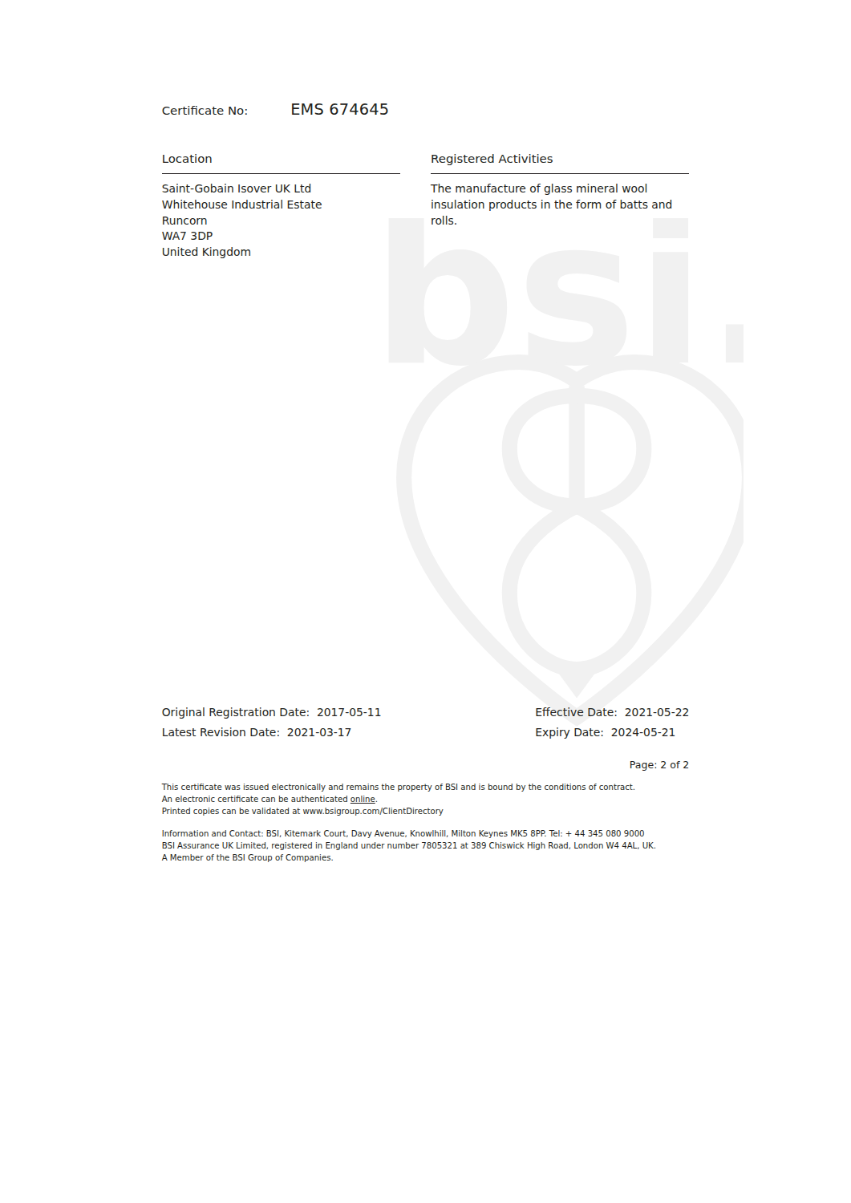bsi.
Certificate No: EMS 674645
Location
Saint-Gobain Isover UK Ltd
Whitehouse Industrial Estate
Runcorn
WA7 3DP
United Kingdom
Registered Activities
The manufacture of glass mineral wool insulation products in the form of batts and rolls.
Original Registration Date: 2017-05-11
Latest Revision Date: 2021-03-17
Effective Date: 2021-05-22
Expiry Date: 2024-05-21
Page: 2 of 2
This certificate was issued electronically and remains the property of BSI and is bound by the conditions of contract.
An electronic certificate can be authenticated online.
Printed copies can be validated at www.bsigroup.com/ClientDirectory
Information and Contact: BSI, Kitemark Court, Davy Avenue, Knowlhill, Milton Keynes MK5 8PP. Tel: + 44 345 080 9000
BSI Assurance UK Limited, registered in England under number 7805321 at 389 Chiswick High Road, London W4 4AL, UK.
A Member of the BSI Group of Companies.